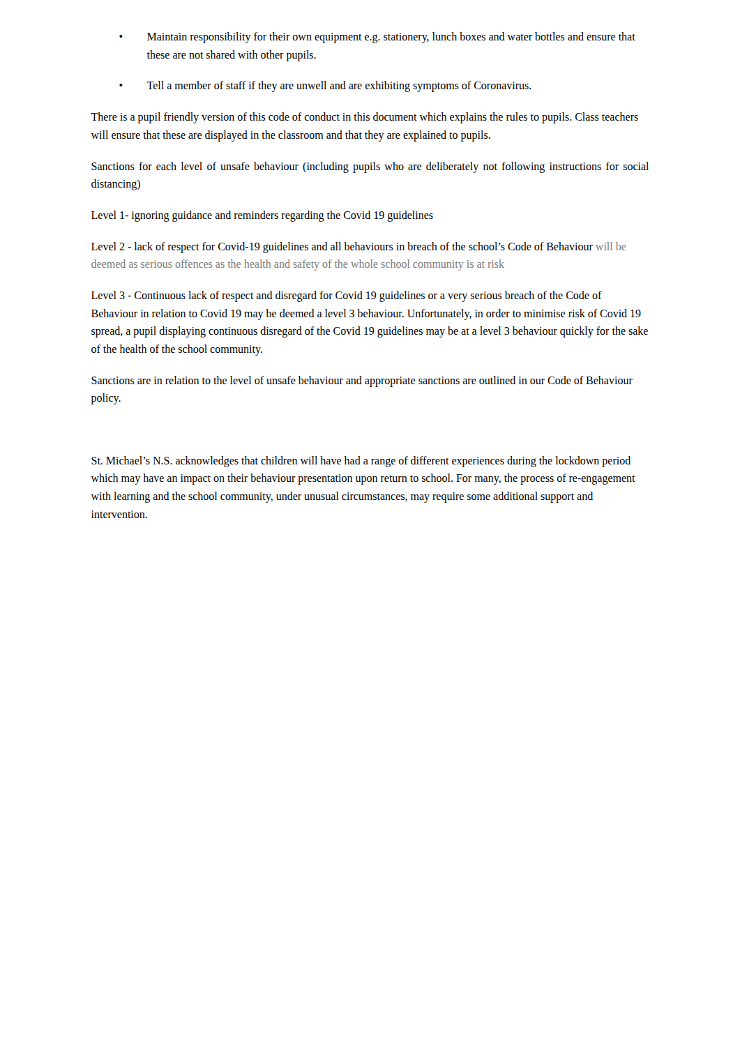Maintain responsibility for their own equipment e.g. stationery, lunch boxes and water bottles and ensure that these are not shared with other pupils.
Tell a member of staff if they are unwell and are exhibiting symptoms of Coronavirus.
There is a pupil friendly version of this code of conduct in this document which explains the rules to pupils. Class teachers will ensure that these are displayed in the classroom and that they are explained to pupils.
Sanctions for each level of unsafe behaviour (including pupils who are deliberately not following instructions for social distancing)
Level 1- ignoring guidance and reminders regarding the Covid 19 guidelines
Level 2 - lack of respect for Covid-19 guidelines and all behaviours in breach of the school’s Code of Behaviour will be deemed as serious offences as the health and safety of the whole school community is at risk
Level 3 - Continuous lack of respect and disregard for Covid 19 guidelines or a very serious breach of the Code of Behaviour in relation to Covid 19 may be deemed a level 3 behaviour. Unfortunately, in order to minimise risk of Covid 19 spread, a pupil displaying continuous disregard of the Covid 19 guidelines may be at a level 3 behaviour quickly for the sake of the health of the school community.
Sanctions are in relation to the level of unsafe behaviour and appropriate sanctions are outlined in our Code of Behaviour policy.
St. Michael’s N.S. acknowledges that children will have had a range of different experiences during the lockdown period which may have an impact on their behaviour presentation upon return to school. For many, the process of re-engagement with learning and the school community, under unusual circumstances, may require some additional support and intervention.